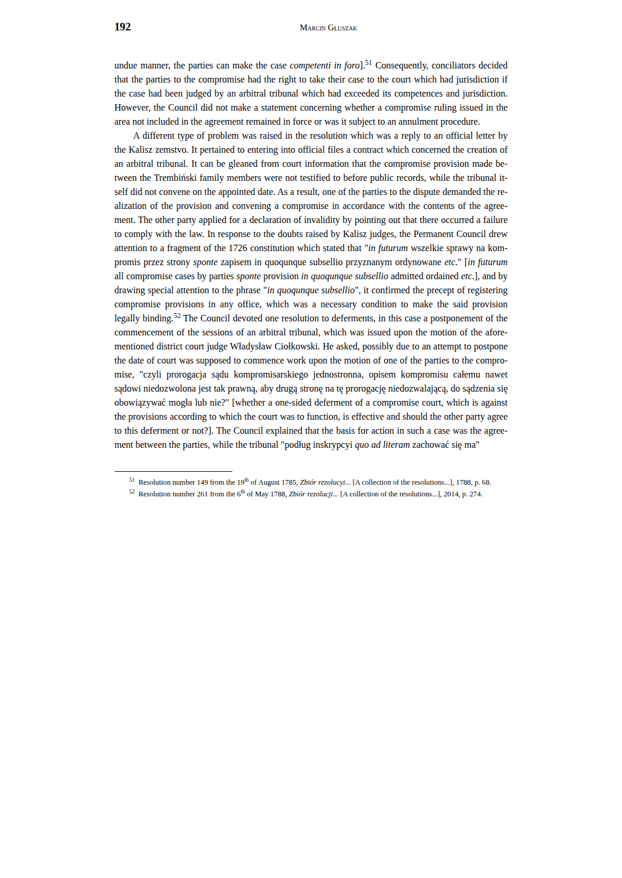192 Marcin Głuszak
undue manner, the parties can make the case competenti in foro].51 Consequently, conciliators decided that the parties to the compromise had the right to take their case to the court which had jurisdiction if the case had been judged by an arbitral tribunal which had exceeded its competences and jurisdiction. However, the Council did not make a statement concerning whether a compromise ruling issued in the area not included in the agreement remained in force or was it subject to an annulment procedure.
A different type of problem was raised in the resolution which was a reply to an official letter by the Kalisz zemstvo. It pertained to entering into official files a contract which concerned the creation of an arbitral tribunal. It can be gleaned from court information that the compromise provision made between the Trembiński family members were not testified to before public records, while the tribunal itself did not convene on the appointed date. As a result, one of the parties to the dispute demanded the realization of the provision and convening a compromise in accordance with the contents of the agreement. The other party applied for a declaration of invalidity by pointing out that there occurred a failure to comply with the law. In response to the doubts raised by Kalisz judges, the Permanent Council drew attention to a fragment of the 1726 constitution which stated that "in futurum wszelkie sprawy na kompromis przez strony sponte zapisem in quoqunque subsellio przyznanym ordynowane etc." [in futurum all compromise cases by parties sponte provision in quoqunque subsellio admitted ordained etc.], and by drawing special attention to the phrase "in quoqunque subsellio", it confirmed the precept of registering compromise provisions in any office, which was a necessary condition to make the said provision legally binding.52 The Council devoted one resolution to deferments, in this case a postponement of the commencement of the sessions of an arbitral tribunal, which was issued upon the motion of the aforementioned district court judge Władysław Ciołkowski. He asked, possibly due to an attempt to postpone the date of court was supposed to commence work upon the motion of one of the parties to the compromise, "czyli prorogacja sądu kompromisarskiego jednostronna, opisem kompromisu całemu nawet sądowi niedozwolona jest tak prawną, aby drugą stronę na tę prorogację niedozwalającą, do sądzenia się obowiązywać mogła lub nie?" [whether a one-sided deferment of a compromise court, which is against the provisions according to which the court was to function, is effective and should the other party agree to this deferment or not?]. The Council explained that the basis for action in such a case was the agreement between the parties, while the tribunal "podług inskrypcyi quo ad literam zachować się ma"
51 Resolution number 149 from the 19th of August 1785, Zbiór rezolucyi... [A collection of the resolutions...], 1788, p. 68.
52 Resolution number 261 from the 6th of May 1788, Zbiór rezolucji... [A collection of the resolutions...], 2014, p. 274.